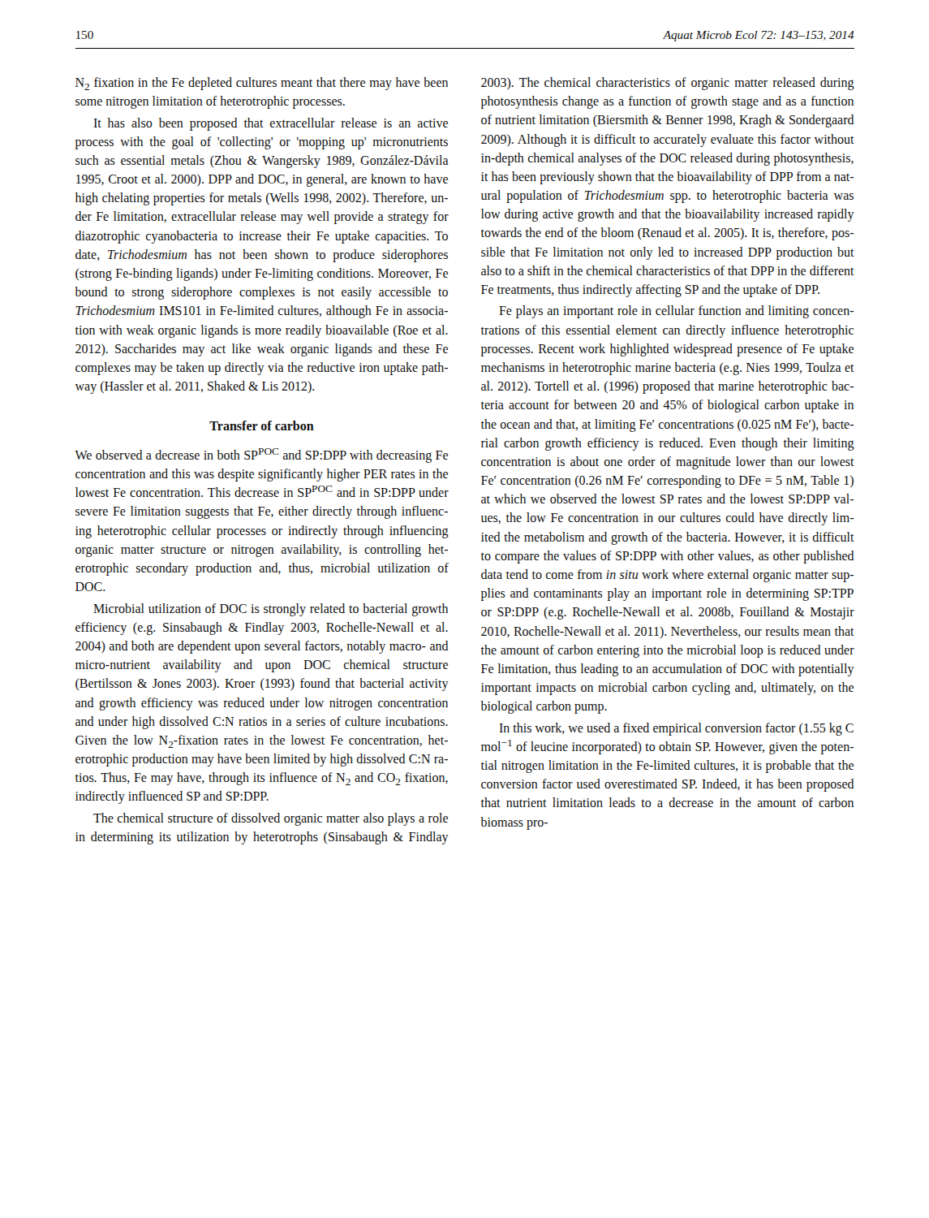150 Aquat Microb Ecol 72: 143–153, 2014
N2 fixation in the Fe depleted cultures meant that there may have been some nitrogen limitation of heterotrophic processes.
It has also been proposed that extracellular release is an active process with the goal of 'collecting' or 'mopping up' micronutrients such as essential metals (Zhou & Wangersky 1989, González-Dávila 1995, Croot et al. 2000). DPP and DOC, in general, are known to have high chelating properties for metals (Wells 1998, 2002). Therefore, under Fe limitation, extracellular release may well provide a strategy for diazotrophic cyanobacteria to increase their Fe uptake capacities. To date, Trichodesmium has not been shown to produce siderophores (strong Fe-binding ligands) under Fe-limiting conditions. Moreover, Fe bound to strong siderophore complexes is not easily accessible to Trichodesmium IMS101 in Fe-limited cultures, although Fe in association with weak organic ligands is more readily bioavailable (Roe et al. 2012). Saccharides may act like weak organic ligands and these Fe complexes may be taken up directly via the reductive iron uptake pathway (Hassler et al. 2011, Shaked & Lis 2012).
Transfer of carbon
We observed a decrease in both SPPOC and SP:DPP with decreasing Fe concentration and this was despite significantly higher PER rates in the lowest Fe concentration. This decrease in SPPOC and in SP:DPP under severe Fe limitation suggests that Fe, either directly through influencing heterotrophic cellular processes or indirectly through influencing organic matter structure or nitrogen availability, is controlling heterotrophic secondary production and, thus, microbial utilization of DOC.
Microbial utilization of DOC is strongly related to bacterial growth efficiency (e.g. Sinsabaugh & Findlay 2003, Rochelle-Newall et al. 2004) and both are dependent upon several factors, notably macro- and micro-nutrient availability and upon DOC chemical structure (Bertilsson & Jones 2003). Kroer (1993) found that bacterial activity and growth efficiency was reduced under low nitrogen concentration and under high dissolved C:N ratios in a series of culture incubations. Given the low N2-fixation rates in the lowest Fe concentration, heterotrophic production may have been limited by high dissolved C:N ratios. Thus, Fe may have, through its influence of N2 and CO2 fixation, indirectly influenced SP and SP:DPP.
The chemical structure of dissolved organic matter also plays a role in determining its utilization by heterotrophs (Sinsabaugh & Findlay 2003). The chemical characteristics of organic matter released during photosynthesis change as a function of growth stage and as a function of nutrient limitation (Biersmith & Benner 1998, Kragh & Sondergaard 2009). Although it is difficult to accurately evaluate this factor without in-depth chemical analyses of the DOC released during photosynthesis, it has been previously shown that the bioavailability of DPP from a natural population of Trichodesmium spp. to heterotrophic bacteria was low during active growth and that the bioavailability increased rapidly towards the end of the bloom (Renaud et al. 2005). It is, therefore, possible that Fe limitation not only led to increased DPP production but also to a shift in the chemical characteristics of that DPP in the different Fe treatments, thus indirectly affecting SP and the uptake of DPP.
Fe plays an important role in cellular function and limiting concentrations of this essential element can directly influence heterotrophic processes. Recent work highlighted widespread presence of Fe uptake mechanisms in heterotrophic marine bacteria (e.g. Nies 1999, Toulza et al. 2012). Tortell et al. (1996) proposed that marine heterotrophic bacteria account for between 20 and 45% of biological carbon uptake in the ocean and that, at limiting Fe′ concentrations (0.025 nM Fe′), bacterial carbon growth efficiency is reduced. Even though their limiting concentration is about one order of magnitude lower than our lowest Fe′ concentration (0.26 nM Fe′ corresponding to DFe = 5 nM, Table 1) at which we observed the lowest SP rates and the lowest SP:DPP values, the low Fe concentration in our cultures could have directly limited the metabolism and growth of the bacteria. However, it is difficult to compare the values of SP:DPP with other values, as other published data tend to come from in situ work where external organic matter supplies and contaminants play an important role in determining SP:TPP or SP:DPP (e.g. Rochelle-Newall et al. 2008b, Fouilland & Mostajir 2010, Rochelle-Newall et al. 2011). Nevertheless, our results mean that the amount of carbon entering into the microbial loop is reduced under Fe limitation, thus leading to an accumulation of DOC with potentially important impacts on microbial carbon cycling and, ultimately, on the biological carbon pump.
In this work, we used a fixed empirical conversion factor (1.55 kg C mol−1 of leucine incorporated) to obtain SP. However, given the potential nitrogen limitation in the Fe-limited cultures, it is probable that the conversion factor used overestimated SP. Indeed, it has been proposed that nutrient limitation leads to a decrease in the amount of carbon biomass pro-